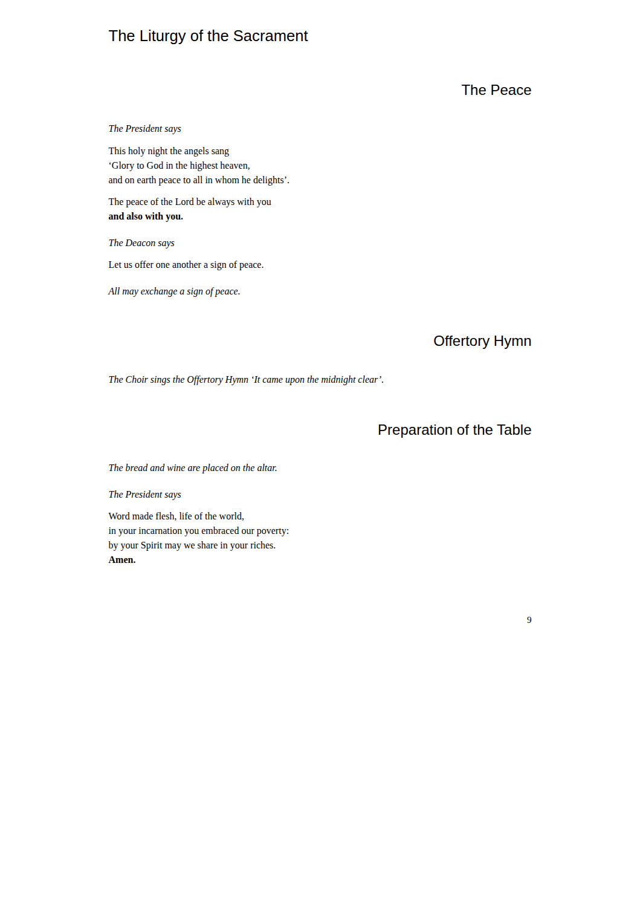The Liturgy of the Sacrament
The Peace
The President says
This holy night the angels sang
‘Glory to God in the highest heaven,
and on earth peace to all in whom he delights’.
The peace of the Lord be always with you
and also with you.
The Deacon says
Let us offer one another a sign of peace.
All may exchange a sign of peace.
Offertory Hymn
The Choir sings the Offertory Hymn ‘It came upon the midnight clear’.
Preparation of the Table
The bread and wine are placed on the altar.
The President says
Word made flesh, life of the world,
in your incarnation you embraced our poverty:
by your Spirit may we share in your riches.
Amen.
9